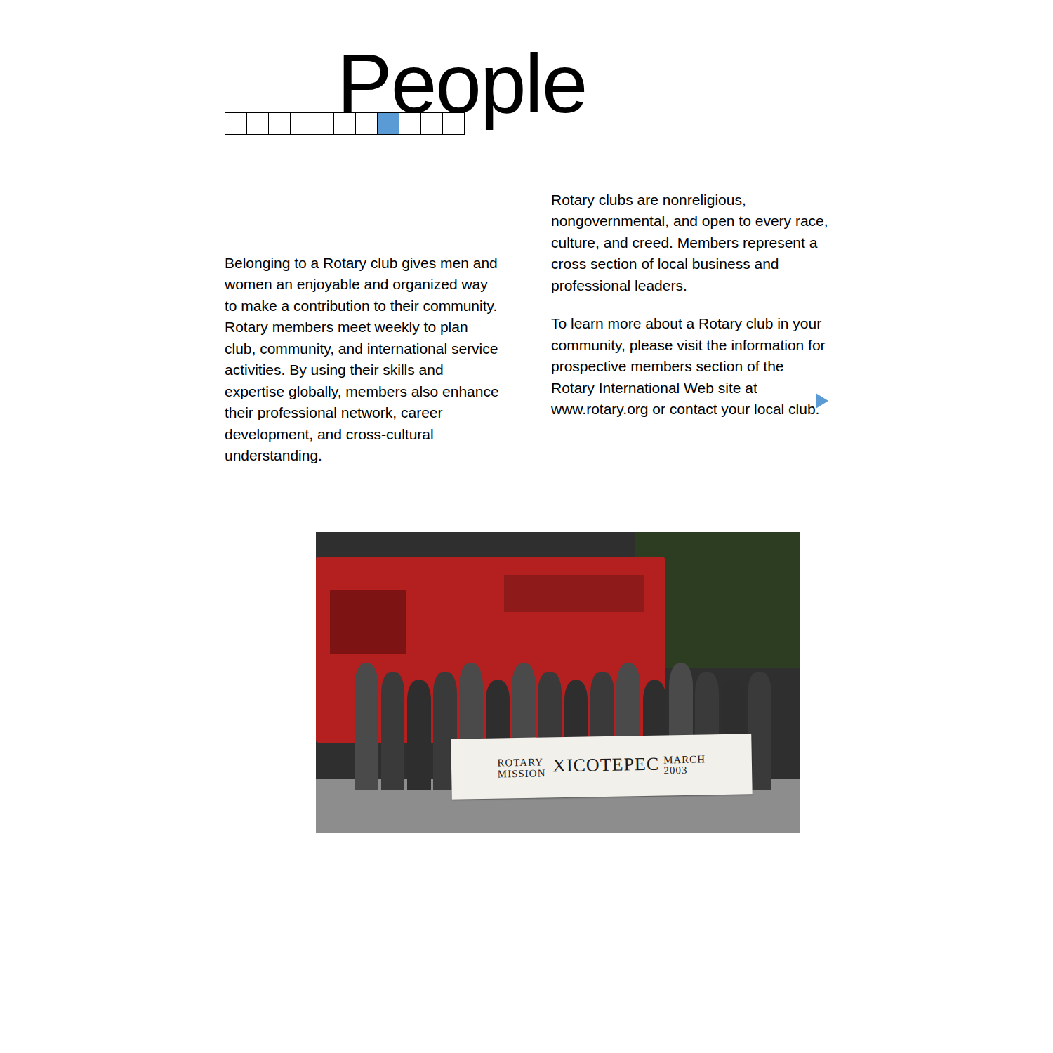People
Belonging to a Rotary club gives men and women an enjoyable and organized way to make a contribution to their community. Rotary members meet weekly to plan club, community, and international service activities. By using their skills and expertise globally, members also enhance their professional network, career development, and cross-cultural understanding.
Rotary clubs are nonreligious, nongovernmental, and open to every race, culture, and creed. Members represent a cross section of local business and professional leaders.
To learn more about a Rotary club in your community, please visit the information for prospective members section of the Rotary International Web site at www.rotary.org or contact your local club.
ROTARY
MISSIONXICOTEPECMARCH
2003